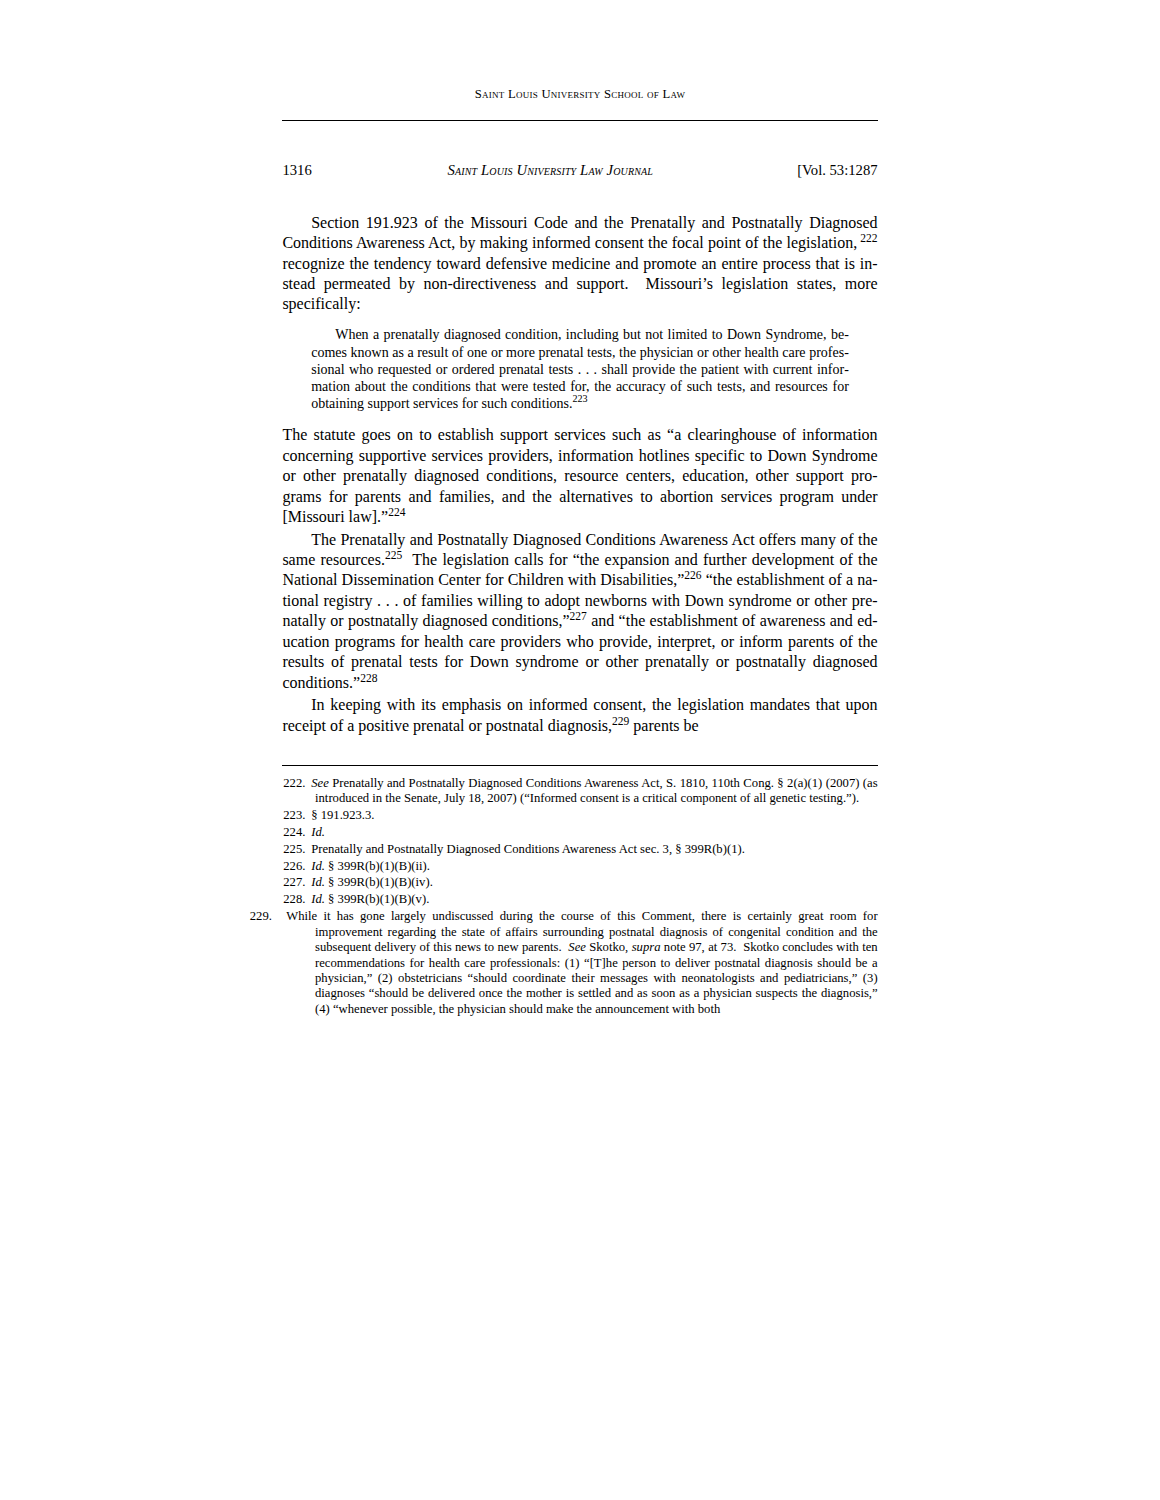Saint Louis University School of Law
1316
Saint Louis University Law Journal
[Vol. 53:1287
Section 191.923 of the Missouri Code and the Prenatally and Postnatally Diagnosed Conditions Awareness Act, by making informed consent the focal point of the legislation, 222 recognize the tendency toward defensive medicine and promote an entire process that is instead permeated by non-directiveness and support. Missouri’s legislation states, more specifically:
When a prenatally diagnosed condition, including but not limited to Down Syndrome, becomes known as a result of one or more prenatal tests, the physician or other health care professional who requested or ordered prenatal tests . . . shall provide the patient with current information about the conditions that were tested for, the accuracy of such tests, and resources for obtaining support services for such conditions.223
The statute goes on to establish support services such as “a clearinghouse of information concerning supportive services providers, information hotlines specific to Down Syndrome or other prenatally diagnosed conditions, resource centers, education, other support programs for parents and families, and the alternatives to abortion services program under [Missouri law].”224
The Prenatally and Postnatally Diagnosed Conditions Awareness Act offers many of the same resources.225 The legislation calls for “the expansion and further development of the National Dissemination Center for Children with Disabilities,”226 “the establishment of a national registry . . . of families willing to adopt newborns with Down syndrome or other prenatally or postnatally diagnosed conditions,”227 and “the establishment of awareness and education programs for health care providers who provide, interpret, or inform parents of the results of prenatal tests for Down syndrome or other prenatally or postnatally diagnosed conditions.”228
In keeping with its emphasis on informed consent, the legislation mandates that upon receipt of a positive prenatal or postnatal diagnosis,229 parents be
222. See Prenatally and Postnatally Diagnosed Conditions Awareness Act, S. 1810, 110th Cong. § 2(a)(1) (2007) (as introduced in the Senate, July 18, 2007) (“Informed consent is a critical component of all genetic testing.”).
223.§ 191.923.3.
224. Id.
225. Prenatally and Postnatally Diagnosed Conditions Awareness Act sec. 3, § 399R(b)(1).
226. Id. § 399R(b)(1)(B)(ii).
227. Id. § 399R(b)(1)(B)(iv).
228. Id. § 399R(b)(1)(B)(v).
229. While it has gone largely undiscussed during the course of this Comment, there is certainly great room for improvement regarding the state of affairs surrounding postnatal diagnosis of congenital condition and the subsequent delivery of this news to new parents. See Skotko, supra note 97, at 73. Skotko concludes with ten recommendations for health care professionals: (1) “[T]he person to deliver postnatal diagnosis should be a physician,” (2) obstetricians “should coordinate their messages with neonatologists and pediatricians,” (3) diagnoses “should be delivered once the mother is settled and as soon as a physician suspects the diagnosis,” (4) “whenever possible, the physician should make the announcement with both